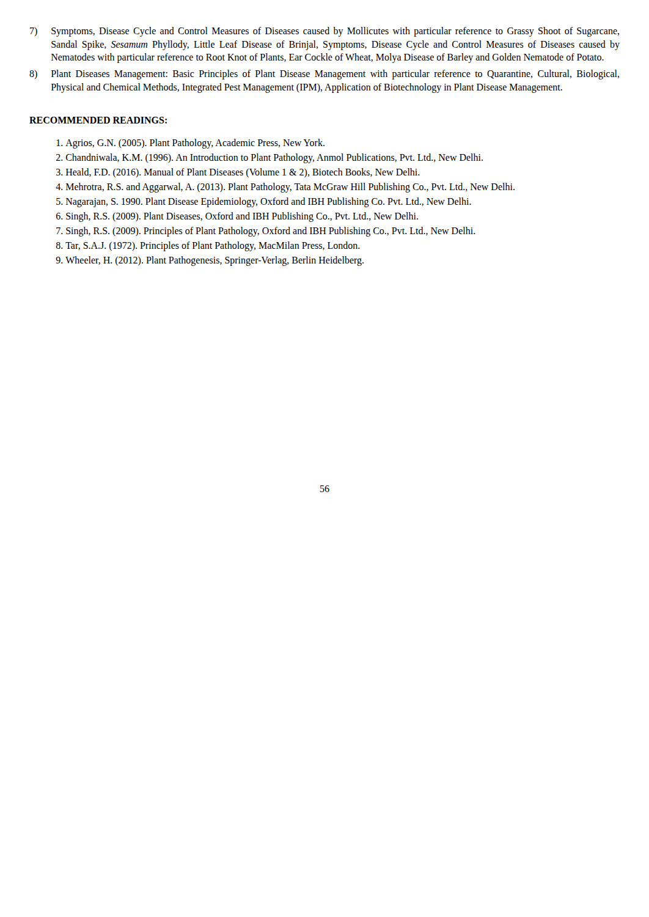7) Symptoms, Disease Cycle and Control Measures of Diseases caused by Mollicutes with particular reference to Grassy Shoot of Sugarcane, Sandal Spike, Sesamum Phyllody, Little Leaf Disease of Brinjal, Symptoms, Disease Cycle and Control Measures of Diseases caused by Nematodes with particular reference to Root Knot of Plants, Ear Cockle of Wheat, Molya Disease of Barley and Golden Nematode of Potato.
8) Plant Diseases Management: Basic Principles of Plant Disease Management with particular reference to Quarantine, Cultural, Biological, Physical and Chemical Methods, Integrated Pest Management (IPM), Application of Biotechnology in Plant Disease Management.
RECOMMENDED READINGS:
Agrios, G.N. (2005). Plant Pathology, Academic Press, New York.
Chandniwala, K.M. (1996). An Introduction to Plant Pathology, Anmol Publications, Pvt. Ltd., New Delhi.
Heald, F.D. (2016). Manual of Plant Diseases (Volume 1 & 2), Biotech Books, New Delhi.
Mehrotra, R.S. and Aggarwal, A. (2013). Plant Pathology, Tata McGraw Hill Publishing Co., Pvt. Ltd., New Delhi.
Nagarajan, S. 1990. Plant Disease Epidemiology, Oxford and IBH Publishing Co. Pvt. Ltd., New Delhi.
Singh, R.S. (2009). Plant Diseases, Oxford and IBH Publishing Co., Pvt. Ltd., New Delhi.
Singh, R.S. (2009). Principles of Plant Pathology, Oxford and IBH Publishing Co., Pvt. Ltd., New Delhi.
Tar, S.A.J. (1972). Principles of Plant Pathology, MacMilan Press, London.
Wheeler, H. (2012). Plant Pathogenesis, Springer-Verlag, Berlin Heidelberg.
56